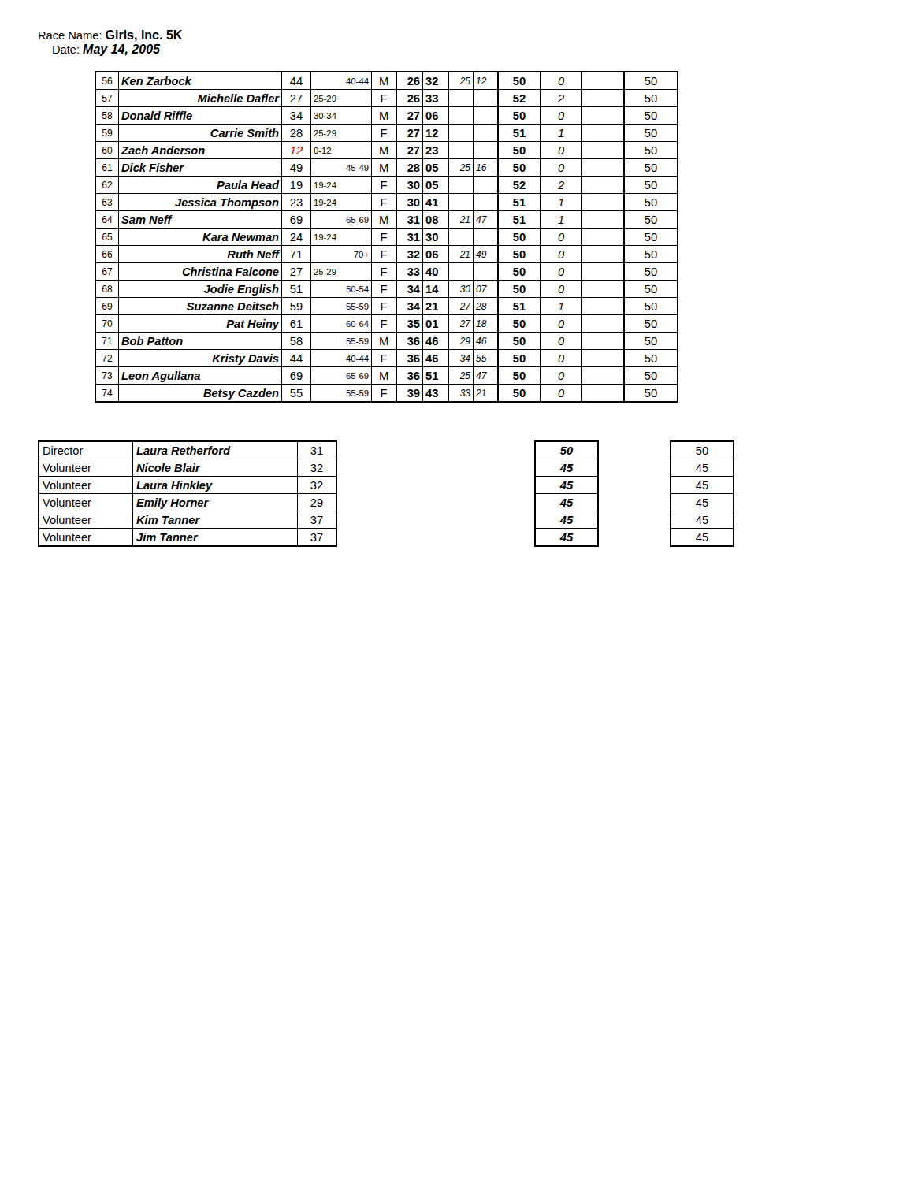Race Name: Girls, Inc. 5K
Date: May 14, 2005
| 56 | Ken Zarbock | 44 | 40-44 | M | 26 | 32 | 25 | 12 | 50 | 0 | | 50 |
| 57 | Michelle Dafler | 27 | 25-29 | F | 26 | 33 | | | 52 | 2 | | 50 |
| 58 | Donald Riffle | 34 | 30-34 | M | 27 | 06 | | | 50 | 0 | | 50 |
| 59 | Carrie Smith | 28 | 25-29 | F | 27 | 12 | | | 51 | 1 | | 50 |
| 60 | Zach Anderson | 12 | 0-12 | M | 27 | 23 | | | 50 | 0 | | 50 |
| 61 | Dick Fisher | 49 | 45-49 | M | 28 | 05 | 25 | 16 | 50 | 0 | | 50 |
| 62 | Paula Head | 19 | 19-24 | F | 30 | 05 | | | 52 | 2 | | 50 |
| 63 | Jessica Thompson | 23 | 19-24 | F | 30 | 41 | | | 51 | 1 | | 50 |
| 64 | Sam Neff | 69 | 65-69 | M | 31 | 08 | 21 | 47 | 51 | 1 | | 50 |
| 65 | Kara Newman | 24 | 19-24 | F | 31 | 30 | | | 50 | 0 | | 50 |
| 66 | Ruth Neff | 71 | 70+ | F | 32 | 06 | 21 | 49 | 50 | 0 | | 50 |
| 67 | Christina Falcone | 27 | 25-29 | F | 33 | 40 | | | 50 | 0 | | 50 |
| 68 | Jodie English | 51 | 50-54 | F | 34 | 14 | 30 | 07 | 50 | 0 | | 50 |
| 69 | Suzanne Deitsch | 59 | 55-59 | F | 34 | 21 | 27 | 28 | 51 | 1 | | 50 |
| 70 | Pat Heiny | 61 | 60-64 | F | 35 | 01 | 27 | 18 | 50 | 0 | | 50 |
| 71 | Bob Patton | 58 | 55-59 | M | 36 | 46 | 29 | 46 | 50 | 0 | | 50 |
| 72 | Kristy Davis | 44 | 40-44 | F | 36 | 46 | 34 | 55 | 50 | 0 | | 50 |
| 73 | Leon Agullana | 69 | 65-69 | M | 36 | 51 | 25 | 47 | 50 | 0 | | 50 |
| 74 | Betsy Cazden | 55 | 55-59 | F | 39 | 43 | 33 | 21 | 50 | 0 | | 50 |
| Director | Laura Retherford | 31 |
| Volunteer | Nicole Blair | 32 |
| Volunteer | Laura Hinkley | 32 |
| Volunteer | Emily Horner | 29 |
| Volunteer | Kim Tanner | 37 |
| Volunteer | Jim Tanner | 37 |
| 50 |
| 45 |
| 45 |
| 45 |
| 45 |
| 45 |
| 50 |
| 45 |
| 45 |
| 45 |
| 45 |
| 45 |